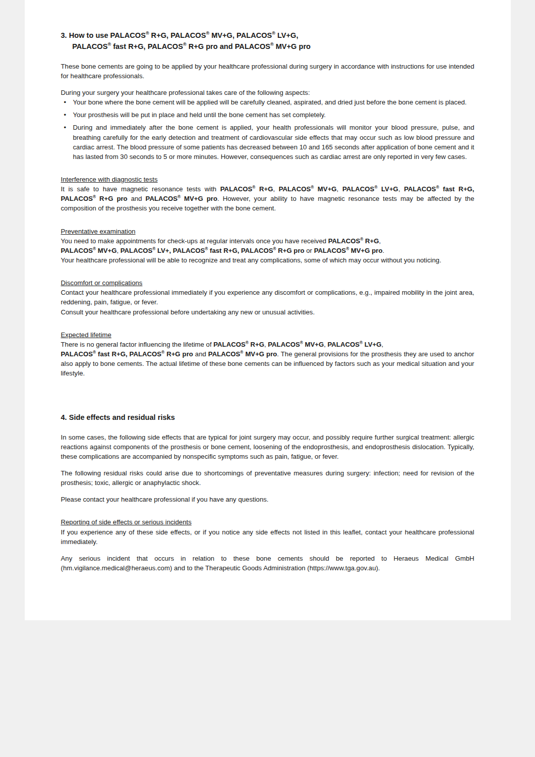3. How to use PALACOS® R+G, PALACOS® MV+G, PALACOS® LV+G, PALACOS® fast R+G, PALACOS® R+G pro and PALACOS® MV+G pro
These bone cements are going to be applied by your healthcare professional during surgery in accordance with instructions for use intended for healthcare professionals.
During your surgery your healthcare professional takes care of the following aspects:
Your bone where the bone cement will be applied will be carefully cleaned, aspirated, and dried just before the bone cement is placed.
Your prosthesis will be put in place and held until the bone cement has set completely.
During and immediately after the bone cement is applied, your health professionals will monitor your blood pressure, pulse, and breathing carefully for the early detection and treatment of cardiovascular side effects that may occur such as low blood pressure and cardiac arrest. The blood pressure of some patients has decreased between 10 and 165 seconds after application of bone cement and it has lasted from 30 seconds to 5 or more minutes. However, consequences such as cardiac arrest are only reported in very few cases.
Interference with diagnostic tests
It is safe to have magnetic resonance tests with PALACOS® R+G, PALACOS® MV+G, PALACOS® LV+G, PALACOS® fast R+G, PALACOS® R+G pro and PALACOS® MV+G pro. However, your ability to have magnetic resonance tests may be affected by the composition of the prosthesis you receive together with the bone cement.
Preventative examination
You need to make appointments for check-ups at regular intervals once you have received PALACOS® R+G,
PALACOS® MV+G, PALACOS® LV+, PALACOS® fast R+G, PALACOS® R+G pro or PALACOS® MV+G pro.
Your healthcare professional will be able to recognize and treat any complications, some of which may occur without you noticing.
Discomfort or complications
Contact your healthcare professional immediately if you experience any discomfort or complications, e.g., impaired mobility in the joint area, reddening, pain, fatigue, or fever.
Consult your healthcare professional before undertaking any new or unusual activities.
Expected lifetime
There is no general factor influencing the lifetime of PALACOS® R+G, PALACOS® MV+G, PALACOS® LV+G,
PALACOS® fast R+G, PALACOS® R+G pro and PALACOS® MV+G pro. The general provisions for the prosthesis they are used to anchor also apply to bone cements. The actual lifetime of these bone cements can be influenced by factors such as your medical situation and your lifestyle.
4. Side effects and residual risks
In some cases, the following side effects that are typical for joint surgery may occur, and possibly require further surgical treatment: allergic reactions against components of the prosthesis or bone cement, loosening of the endoprosthesis, and endoprosthesis dislocation. Typically, these complications are accompanied by nonspecific symptoms such as pain, fatigue, or fever.
The following residual risks could arise due to shortcomings of preventative measures during surgery: infection; need for revision of the prosthesis; toxic, allergic or anaphylactic shock.
Please contact your healthcare professional if you have any questions.
Reporting of side effects or serious incidents
If you experience any of these side effects, or if you notice any side effects not listed in this leaflet, contact your healthcare professional immediately.
Any serious incident that occurs in relation to these bone cements should be reported to Heraeus Medical GmbH (hm.vigilance.medical@heraeus.com) and to the Therapeutic Goods Administration (https://www.tga.gov.au).